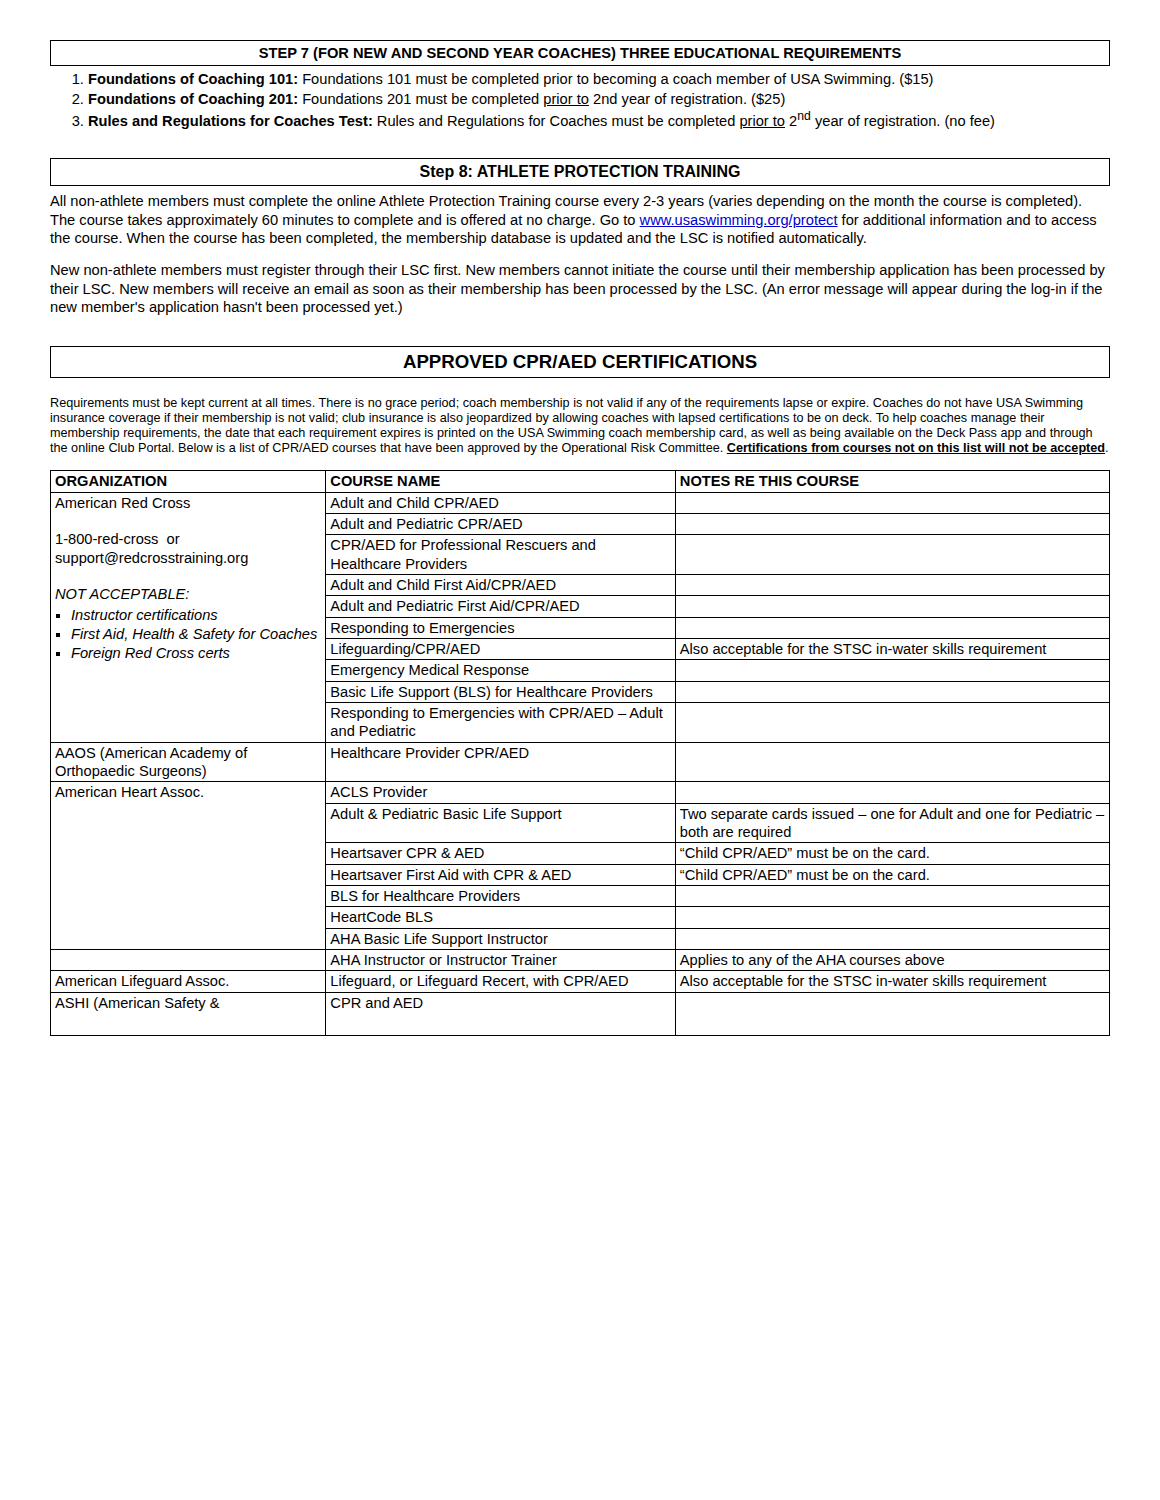STEP 7 (FOR NEW AND SECOND YEAR COACHES) THREE EDUCATIONAL REQUIREMENTS
Foundations of Coaching 101: Foundations 101 must be completed prior to becoming a coach member of USA Swimming. ($15)
Foundations of Coaching 201: Foundations 201 must be completed prior to 2nd year of registration. ($25)
Rules and Regulations for Coaches Test: Rules and Regulations for Coaches must be completed prior to 2nd year of registration. (no fee)
Step 8: ATHLETE PROTECTION TRAINING
All non-athlete members must complete the online Athlete Protection Training course every 2-3 years (varies depending on the month the course is completed). The course takes approximately 60 minutes to complete and is offered at no charge. Go to www.usaswimming.org/protect for additional information and to access the course. When the course has been completed, the membership database is updated and the LSC is notified automatically.
New non-athlete members must register through their LSC first. New members cannot initiate the course until their membership application has been processed by their LSC. New members will receive an email as soon as their membership has been processed by the LSC. (An error message will appear during the log-in if the new member's application hasn't been processed yet.)
APPROVED CPR/AED CERTIFICATIONS
Requirements must be kept current at all times. There is no grace period; coach membership is not valid if any of the requirements lapse or expire. Coaches do not have USA Swimming insurance coverage if their membership is not valid; club insurance is also jeopardized by allowing coaches with lapsed certifications to be on deck. To help coaches manage their membership requirements, the date that each requirement expires is printed on the USA Swimming coach membership card, as well as being available on the Deck Pass app and through the online Club Portal. Below is a list of CPR/AED courses that have been approved by the Operational Risk Committee. Certifications from courses not on this list will not be accepted.
| ORGANIZATION | COURSE NAME | NOTES RE THIS COURSE |
| --- | --- | --- |
| American Red Cross 1-800-red-cross or support@redcrosstraining.org NOT ACCEPTABLE: Instructor certifications First Aid, Health & Safety for Coaches Foreign Red Cross certs | Adult and Child CPR/AED | |
| Adult and Pediatric CPR/AED | |
| CPR/AED for Professional Rescuers and Healthcare Providers | |
| Adult and Child First Aid/CPR/AED | |
| Adult and Pediatric First Aid/CPR/AED | |
| Responding to Emergencies | |
| Lifeguarding/CPR/AED | Also acceptable for the STSC in-water skills requirement |
| Emergency Medical Response | |
| Basic Life Support (BLS) for Healthcare Providers | |
| Responding to Emergencies with CPR/AED – Adult and Pediatric | |
| AAOS (American Academy of Orthopaedic Surgeons) | Healthcare Provider CPR/AED | |
| American Heart Assoc. | ACLS Provider | |
| Adult & Pediatric Basic Life Support | Two separate cards issued – one for Adult and one for Pediatric – both are required |
| Heartsaver CPR & AED | “Child CPR/AED” must be on the card. |
| Heartsaver First Aid with CPR & AED | “Child CPR/AED” must be on the card. |
| BLS for Healthcare Providers | |
| HeartCode BLS | |
| AHA Basic Life Support Instructor | |
| | AHA Instructor or Instructor Trainer | Applies to any of the AHA courses above |
| American Lifeguard Assoc. | Lifeguard, or Lifeguard Recert, with CPR/AED | Also acceptable for the STSC in-water skills requirement |
| ASHI (American Safety & | CPR and AED | |